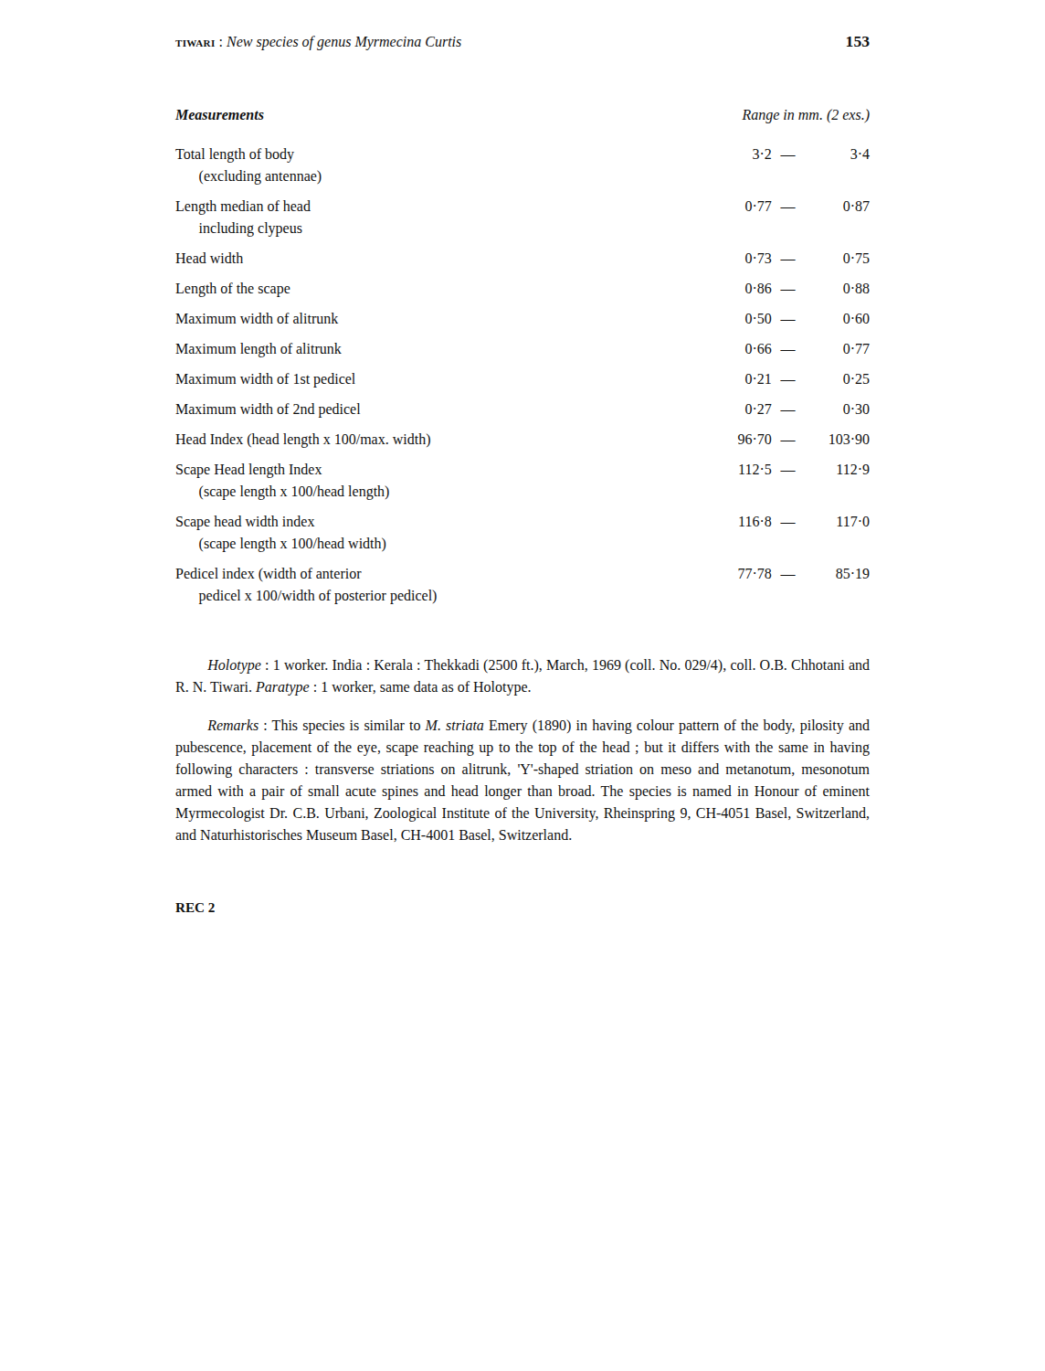Tiwari : New species of genus Myrmecina Curtis
153
Measurements Range in mm. (2 exs.)
| Total length of body (excluding antennae) | 3·2 | — | 3·4 |
| Length median of head including clypeus | 0·77 | — | 0·87 |
| Head width | 0·73 | — | 0·75 |
| Length of the scape | 0·86 | — | 0·88 |
| Maximum width of alitrunk | 0·50 | — | 0·60 |
| Maximum length of alitrunk | 0·66 | — | 0·77 |
| Maximum width of 1st pedicel | 0·21 | — | 0·25 |
| Maximum width of 2nd pedicel | 0·27 | — | 0·30 |
| Head Index (head length x 100/max. width) | 96·70 | — | 103·90 |
| Scape Head length Index (scape length x 100/head length) | 112·5 | — | 112·9 |
| Scape head width index (scape length x 100/head width) | 116·8 | — | 117·0 |
| Pedicel index (width of anterior pedicel x 100/width of posterior pedicel) | 77·78 | — | 85·19 |
Holotype : 1 worker. India : Kerala : Thekkadi (2500 ft.), March, 1969 (coll. No. 029/4), coll. O.B. Chhotani and R. N. Tiwari. Paratype : 1 worker, same data as of Holotype.
Remarks : This species is similar to M. striata Emery (1890) in having colour pattern of the body, pilosity and pubescence, placement of the eye, scape reaching up to the top of the head ; but it differs with the same in having following characters : transverse striations on alitrunk, 'Y'-shaped striation on meso and metanotum, mesonotum armed with a pair of small acute spines and head longer than broad. The species is named in Honour of eminent Myrmecologist Dr. C.B. Urbani, Zoological Institute of the University, Rheinspring 9, CH-4051 Basel, Switzerland, and Naturhistorisches Museum Basel, CH-4001 Basel, Switzerland.
REC 2